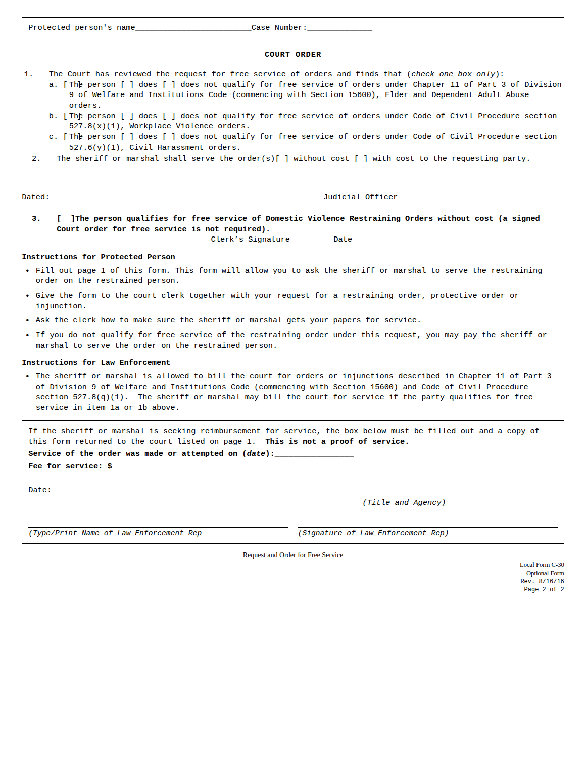Protected person's name_________________________Case Number:______________
COURT ORDER
1.
The Court has reviewed the request for free service of orders and finds that (check one box only):
a. [ ]
The person [ ] does [ ] does not qualify for free service of orders under Chapter 11 of Part 3 of Division 9 of Welfare and Institutions Code (commencing with Section 15600), Elder and Dependent Adult Abuse orders.
b. [ ]
The person [ ] does [ ] does not qualify for free service of orders under Code of Civil Procedure section 527.8(x)(1), Workplace Violence orders.
c. [ ]
The person [ ] does [ ] does not qualify for free service of orders under Code of Civil Procedure section 527.6(y)(1), Civil Harassment orders.
2.
The sheriff or marshal shall serve the order(s)[ ] without cost [ ] with cost to the requesting party.
Dated: __________________
Judicial Officer
3.
[ ]The person qualifies for free service of Domestic Violence Restraining Orders without cost (a signed Court order for free service is not required).______________________________ _______
Clerk’s Signature
Date
Instructions for Protected Person
Fill out page 1 of this form. This form will allow you to ask the sheriff or marshal to serve the restraining order on the restrained person.
Give the form to the court clerk together with your request for a restraining order, protective order or injunction.
Ask the clerk how to make sure the sheriff or marshal gets your papers for service.
If you do not qualify for free service of the restraining order under this request, you may pay the sheriff or marshal to serve the order on the restrained person.
Instructions for Law Enforcement
The sheriff or marshal is allowed to bill the court for orders or injunctions described in Chapter 11 of Part 3 of Division 9 of Welfare and Institutions Code (commencing with Section 15600) and Code of Civil Procedure section 527.8(q)(1). The sheriff or marshal may bill the court for service if the party qualifies for free service in item 1a or 1b above.
If the sheriff or marshal is seeking reimbursement for service, the box below must be filled out and a copy of this form returned to the court listed on page 1. This is not a proof of service.
Service of the order was made or attempted on (date):_________________
Fee for service: $_________________
Date:______________
(Title and Agency)
(Type/Print Name of Law Enforcement Rep
(Signature of Law Enforcement Rep)
Request and Order for Free Service
Local Form C-30
Optional Form
Rev. 8/16/16
Page 2 of 2